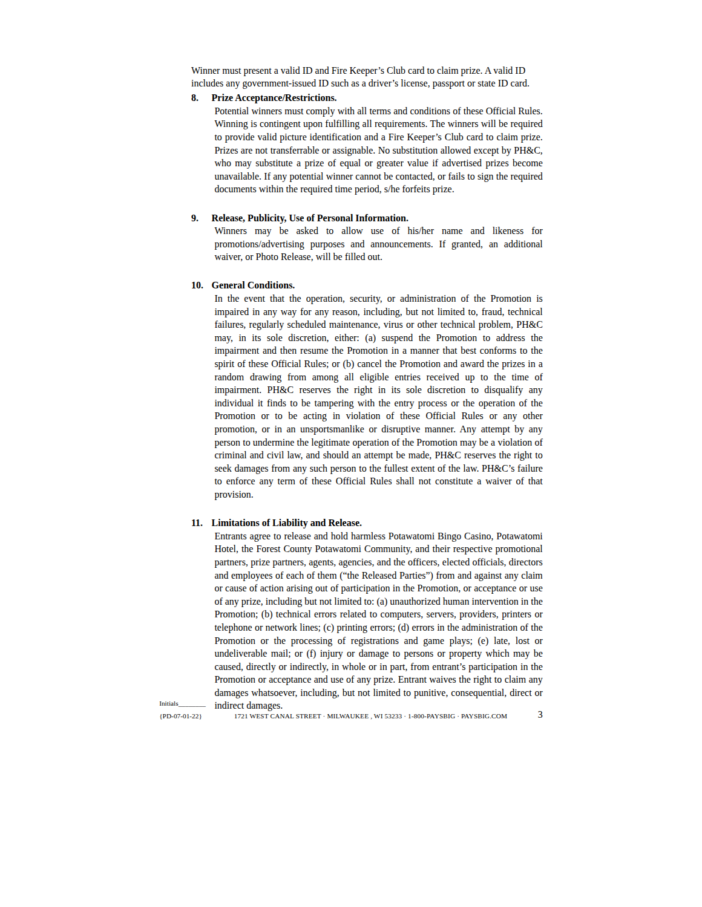Winner must present a valid ID and Fire Keeper’s Club card to claim prize. A valid ID includes any government-issued ID such as a driver’s license, passport or state ID card.
8. Prize Acceptance/Restrictions.
Potential winners must comply with all terms and conditions of these Official Rules. Winning is contingent upon fulfilling all requirements. The winners will be required to provide valid picture identification and a Fire Keeper’s Club card to claim prize. Prizes are not transferrable or assignable. No substitution allowed except by PH&C, who may substitute a prize of equal or greater value if advertised prizes become unavailable. If any potential winner cannot be contacted, or fails to sign the required documents within the required time period, s/he forfeits prize.
9. Release, Publicity, Use of Personal Information.
Winners may be asked to allow use of his/her name and likeness for promotions/advertising purposes and announcements. If granted, an additional waiver, or Photo Release, will be filled out.
10. General Conditions.
In the event that the operation, security, or administration of the Promotion is impaired in any way for any reason, including, but not limited to, fraud, technical failures, regularly scheduled maintenance, virus or other technical problem, PH&C may, in its sole discretion, either: (a) suspend the Promotion to address the impairment and then resume the Promotion in a manner that best conforms to the spirit of these Official Rules; or (b) cancel the Promotion and award the prizes in a random drawing from among all eligible entries received up to the time of impairment. PH&C reserves the right in its sole discretion to disqualify any individual it finds to be tampering with the entry process or the operation of the Promotion or to be acting in violation of these Official Rules or any other promotion, or in an unsportsmanlike or disruptive manner. Any attempt by any person to undermine the legitimate operation of the Promotion may be a violation of criminal and civil law, and should an attempt be made, PH&C reserves the right to seek damages from any such person to the fullest extent of the law. PH&C’s failure to enforce any term of these Official Rules shall not constitute a waiver of that provision.
11. Limitations of Liability and Release.
Entrants agree to release and hold harmless Potawatomi Bingo Casino, Potawatomi Hotel, the Forest County Potawatomi Community, and their respective promotional partners, prize partners, agents, agencies, and the officers, elected officials, directors and employees of each of them (“the Released Parties”) from and against any claim or cause of action arising out of participation in the Promotion, or acceptance or use of any prize, including but not limited to: (a) unauthorized human intervention in the Promotion; (b) technical errors related to computers, servers, providers, printers or telephone or network lines; (c) printing errors; (d) errors in the administration of the Promotion or the processing of registrations and game plays; (e) late, lost or undeliverable mail; or (f) injury or damage to persons or property which may be caused, directly or indirectly, in whole or in part, from entrant’s participation in the Promotion or acceptance and use of any prize. Entrant waives the right to claim any damages whatsoever, including, but not limited to punitive, consequential, direct or indirect damages.
Initials________
{PD-07-01-22}
1721 WEST CANAL STREET · MILWAUKEE , WI 53233 · 1-800-PAYSBIG · PAYSBIG.COM
3